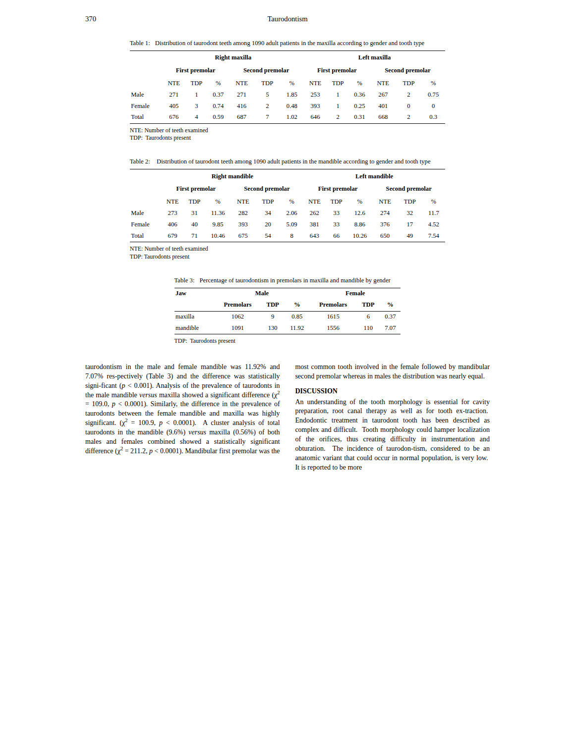370
Taurodontism
Table 1: Distribution of taurodont teeth among 1090 adult patients in the maxilla according to gender and tooth type
| | Right maxilla | Left maxilla |
| --- | --- | --- |
| | First premolar | Second premolar | First premolar | Second premolar |
| | NTE | TDP | % | NTE | TDP | % | NTE | TDP | % | NTE | TDP | % |
| Male | 271 | 1 | 0.37 | 271 | 5 | 1.85 | 253 | 1 | 0.36 | 267 | 2 | 0.75 |
| Female | 405 | 3 | 0.74 | 416 | 2 | 0.48 | 393 | 1 | 0.25 | 401 | 0 | 0 |
| Total | 676 | 4 | 0.59 | 687 | 7 | 1.02 | 646 | 2 | 0.31 | 668 | 2 | 0.3 |
NTE: Number of teeth examined
TDP: Taurodonts present
Table 2: Distribution of taurodont teeth among 1090 adult patients in the mandible according to gender and tooth type
| | Right mandible | Left mandible |
| --- | --- | --- |
| | First premolar | Second premolar | First premolar | Second premolar |
| | NTE | TDP | % | NTE | TDP | % | NTE | TDP | % | NTE | TDP | % |
| Male | 273 | 31 | 11.36 | 282 | 34 | 2.06 | 262 | 33 | 12.6 | 274 | 32 | 11.7 |
| Female | 406 | 40 | 9.85 | 393 | 20 | 5.09 | 381 | 33 | 8.86 | 376 | 17 | 4.52 |
| Total | 679 | 71 | 10.46 | 675 | 54 | 8 | 643 | 66 | 10.26 | 650 | 49 | 7.54 |
NTE: Number of teeth examined
TDP: Taurodonts present
Table 3: Percentage of taurodontism in premolars in maxilla and mandible by gender
| Jaw | Male | Female |
| --- | --- | --- |
| | Premolars | TDP | % | Premolars | TDP | % |
| maxilla | 1062 | 9 | 0.85 | 1615 | 6 | 0.37 |
| mandible | 1091 | 130 | 11.92 | 1556 | 110 | 7.07 |
TDP: Taurodonts present
taurodontism in the male and female mandible was 11.92% and 7.07% res-pectively (Table 3) and the difference was statistically signi-ficant (p < 0.001). Analysis of the prevalence of taurodonts in the male mandible versus maxilla showed a significant difference (χ2 = 109.0, p < 0.0001). Similarly, the difference in the prevalence of taurodonts between the female mandible and maxilla was highly significant. (χ2 = 100.9, p < 0.0001). A cluster analysis of total taurodonts in the mandible (9.6%) versus maxilla (0.56%) of both males and females combined showed a statistically significant difference (χ2 = 211.2, p < 0.0001). Mandibular first premolar was the most common tooth involved in the female followed by mandibular second premolar whereas in males the distribution was nearly equal.
DISCUSSION
An understanding of the tooth morphology is essential for cavity preparation, root canal therapy as well as for tooth ex-traction. Endodontic treatment in taurodont tooth has been described as complex and difficult. Tooth morphology could hamper localization of the orifices, thus creating difficulty in instrumentation and obturation. The incidence of taurodon-tism, considered to be an anatomic variant that could occur in normal population, is very low. It is reported to be more